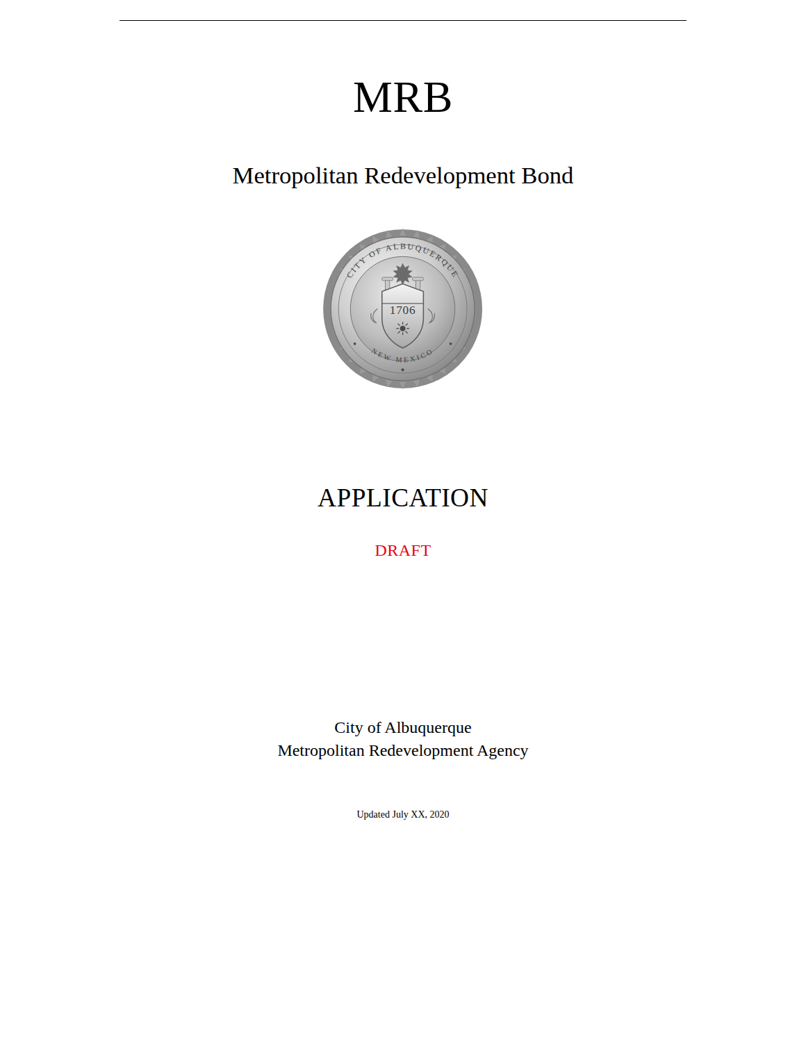MRB
Metropolitan Redevelopment Bond
CITY OF ALBUQUERQUE NEW MEXICO 1706
APPLICATION
DRAFT
City of Albuquerque
Metropolitan Redevelopment Agency
Updated July XX, 2020